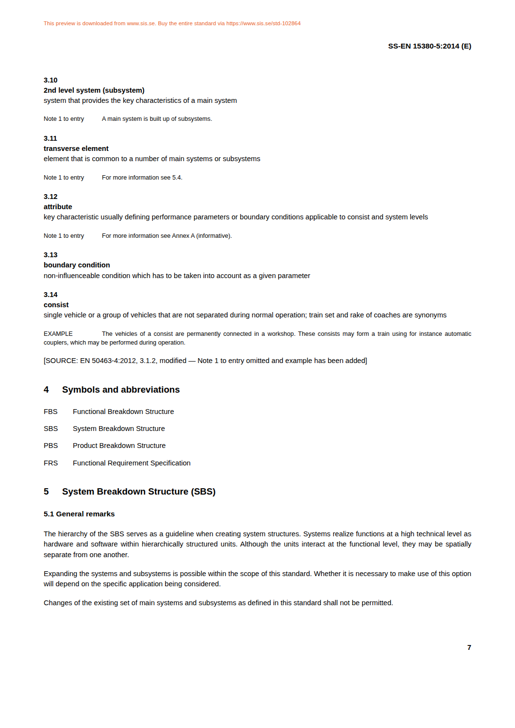This preview is downloaded from www.sis.se. Buy the entire standard via https://www.sis.se/std-102864
SS-EN 15380-5:2014 (E)
3.10
2nd level system (subsystem)
system that provides the key characteristics of a main system
Note 1 to entry A main system is built up of subsystems.
3.11
transverse element
element that is common to a number of main systems or subsystems
Note 1 to entry For more information see 5.4.
3.12
attribute
key characteristic usually defining performance parameters or boundary conditions applicable to consist and system levels
Note 1 to entry For more information see Annex A (informative).
3.13
boundary condition
non-influenceable condition which has to be taken into account as a given parameter
3.14
consist
single vehicle or a group of vehicles that are not separated during normal operation; train set and rake of coaches are synonyms
EXAMPLEThe vehicles of a consist are permanently connected in a workshop. These consists may form a train using for instance automatic couplers, which may be performed during operation.
[SOURCE: EN 50463-4:2012, 3.1.2, modified — Note 1 to entry omitted and example has been added]
4 Symbols and abbreviations
FBSFunctional Breakdown Structure
SBSSystem Breakdown Structure
PBSProduct Breakdown Structure
FRSFunctional Requirement Specification
5 System Breakdown Structure (SBS)
5.1 General remarks
The hierarchy of the SBS serves as a guideline when creating system structures. Systems realize functions at a high technical level as hardware and software within hierarchically structured units. Although the units interact at the functional level, they may be spatially separate from one another.
Expanding the systems and subsystems is possible within the scope of this standard. Whether it is necessary to make use of this option will depend on the specific application being considered.
Changes of the existing set of main systems and subsystems as defined in this standard shall not be permitted.
7